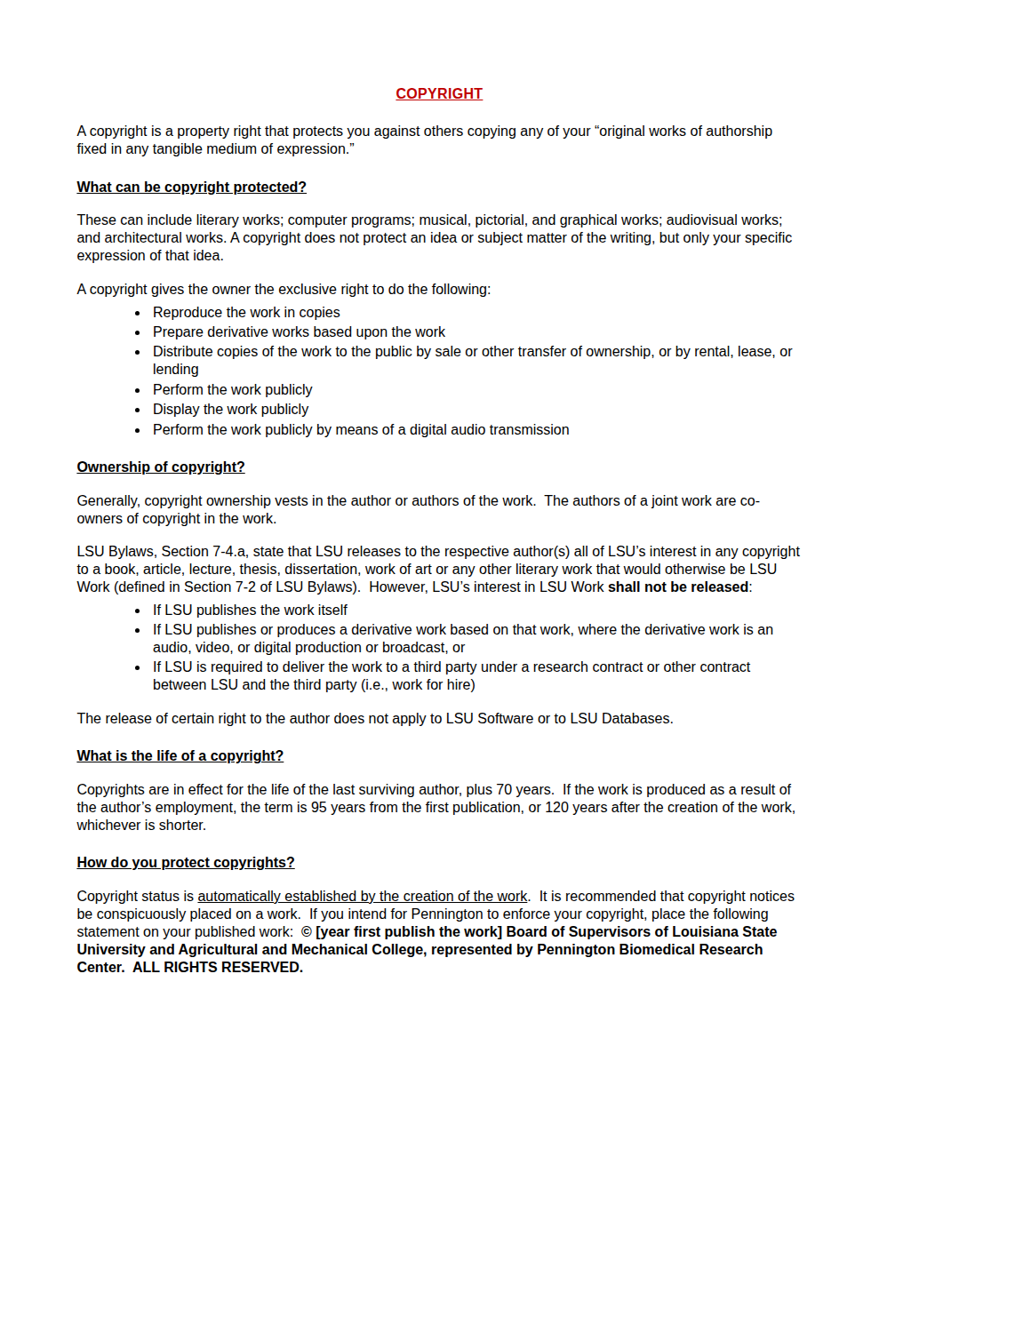COPYRIGHT
A copyright is a property right that protects you against others copying any of your “original works of authorship fixed in any tangible medium of expression.”
What can be copyright protected?
These can include literary works; computer programs; musical, pictorial, and graphical works; audiovisual works; and architectural works. A copyright does not protect an idea or subject matter of the writing, but only your specific expression of that idea.
A copyright gives the owner the exclusive right to do the following:
Reproduce the work in copies
Prepare derivative works based upon the work
Distribute copies of the work to the public by sale or other transfer of ownership, or by rental, lease, or lending
Perform the work publicly
Display the work publicly
Perform the work publicly by means of a digital audio transmission
Ownership of copyright?
Generally, copyright ownership vests in the author or authors of the work. The authors of a joint work are co-owners of copyright in the work.
LSU Bylaws, Section 7-4.a, state that LSU releases to the respective author(s) all of LSU’s interest in any copyright to a book, article, lecture, thesis, dissertation, work of art or any other literary work that would otherwise be LSU Work (defined in Section 7-2 of LSU Bylaws). However, LSU’s interest in LSU Work shall not be released:
If LSU publishes the work itself
If LSU publishes or produces a derivative work based on that work, where the derivative work is an audio, video, or digital production or broadcast, or
If LSU is required to deliver the work to a third party under a research contract or other contract between LSU and the third party (i.e., work for hire)
The release of certain right to the author does not apply to LSU Software or to LSU Databases.
What is the life of a copyright?
Copyrights are in effect for the life of the last surviving author, plus 70 years. If the work is produced as a result of the author’s employment, the term is 95 years from the first publication, or 120 years after the creation of the work, whichever is shorter.
How do you protect copyrights?
Copyright status is automatically established by the creation of the work. It is recommended that copyright notices be conspicuously placed on a work. If you intend for Pennington to enforce your copyright, place the following statement on your published work: © [year first publish the work] Board of Supervisors of Louisiana State University and Agricultural and Mechanical College, represented by Pennington Biomedical Research Center. ALL RIGHTS RESERVED.